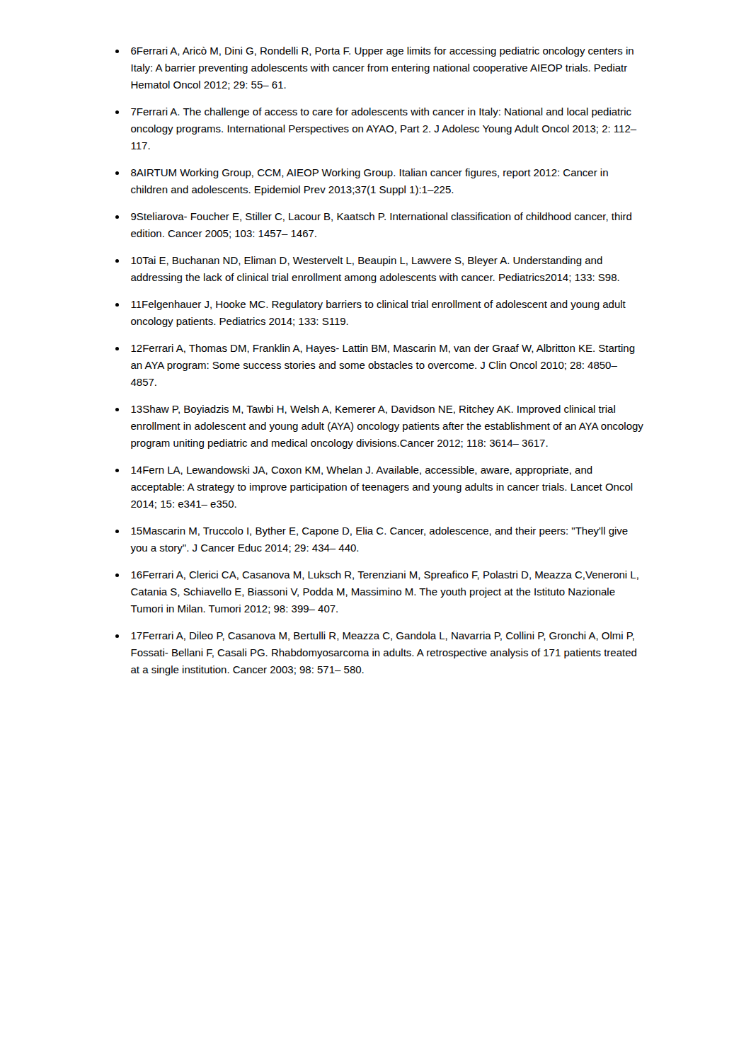6Ferrari A, Aricò M, Dini G, Rondelli R, Porta F. Upper age limits for accessing pediatric oncology centers in Italy: A barrier preventing adolescents with cancer from entering national cooperative AIEOP trials. Pediatr Hematol Oncol 2012; 29: 55– 61.
7Ferrari A. The challenge of access to care for adolescents with cancer in Italy: National and local pediatric oncology programs. International Perspectives on AYAO, Part 2. J Adolesc Young Adult Oncol 2013; 2: 112– 117.
8AIRTUM Working Group, CCM, AIEOP Working Group. Italian cancer figures, report 2012: Cancer in children and adolescents. Epidemiol Prev 2013;37(1 Suppl 1):1–225.
9Steliarova- Foucher E, Stiller C, Lacour B, Kaatsch P. International classification of childhood cancer, third edition. Cancer 2005; 103: 1457– 1467.
10Tai E, Buchanan ND, Eliman D, Westervelt L, Beaupin L, Lawvere S, Bleyer A. Understanding and addressing the lack of clinical trial enrollment among adolescents with cancer. Pediatrics2014; 133: S98.
11Felgenhauer J, Hooke MC. Regulatory barriers to clinical trial enrollment of adolescent and young adult oncology patients. Pediatrics 2014; 133: S119.
12Ferrari A, Thomas DM, Franklin A, Hayes- Lattin BM, Mascarin M, van der Graaf W, Albritton KE. Starting an AYA program: Some success stories and some obstacles to overcome. J Clin Oncol 2010; 28: 4850– 4857.
13Shaw P, Boyiadzis M, Tawbi H, Welsh A, Kemerer A, Davidson NE, Ritchey AK. Improved clinical trial enrollment in adolescent and young adult (AYA) oncology patients after the establishment of an AYA oncology program uniting pediatric and medical oncology divisions.Cancer 2012; 118: 3614– 3617.
14Fern LA, Lewandowski JA, Coxon KM, Whelan J. Available, accessible, aware, appropriate, and acceptable: A strategy to improve participation of teenagers and young adults in cancer trials. Lancet Oncol 2014; 15: e341– e350.
15Mascarin M, Truccolo I, Byther E, Capone D, Elia C. Cancer, adolescence, and their peers: "They'll give you a story". J Cancer Educ 2014; 29: 434– 440.
16Ferrari A, Clerici CA, Casanova M, Luksch R, Terenziani M, Spreafico F, Polastri D, Meazza C,Veneroni L, Catania S, Schiavello E, Biassoni V, Podda M, Massimino M. The youth project at the Istituto Nazionale Tumori in Milan. Tumori 2012; 98: 399– 407.
17Ferrari A, Dileo P, Casanova M, Bertulli R, Meazza C, Gandola L, Navarria P, Collini P, Gronchi A, Olmi P, Fossati- Bellani F, Casali PG. Rhabdomyosarcoma in adults. A retrospective analysis of 171 patients treated at a single institution. Cancer 2003; 98: 571– 580.